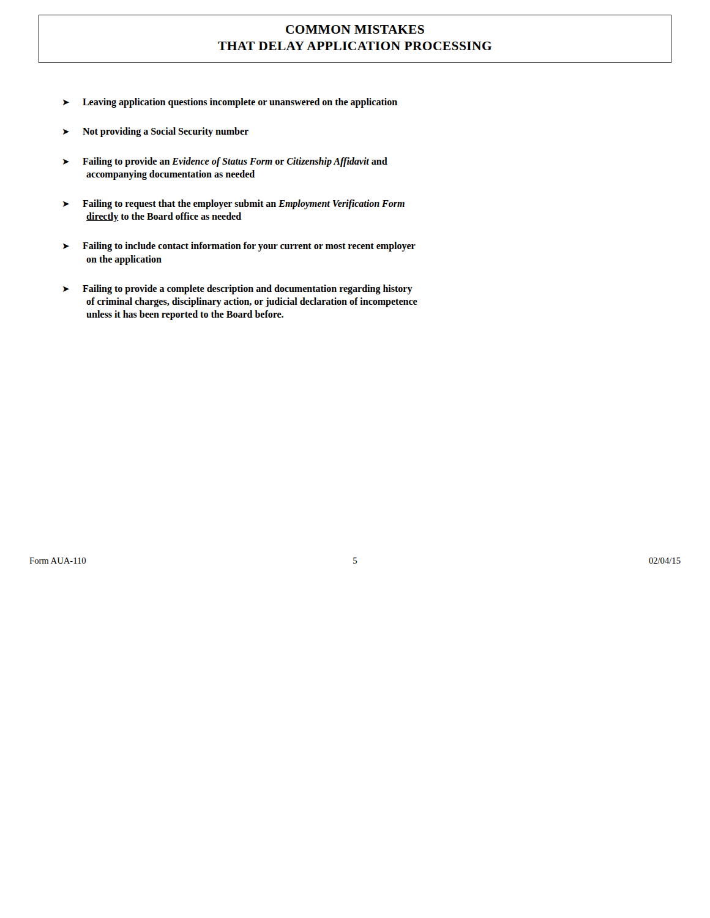COMMON MISTAKES
THAT DELAY APPLICATION PROCESSING
Leaving application questions incomplete or unanswered on the application
Not providing a Social Security number
Failing to provide an Evidence of Status Form or Citizenship Affidavit and accompanying documentation as needed
Failing to request that the employer submit an Employment Verification Form directly to the Board office as needed
Failing to include contact information for your current or most recent employer on the application
Failing to provide a complete description and documentation regarding history of criminal charges, disciplinary action, or judicial declaration of incompetence unless it has been reported to the Board before.
Form AUA-110
5
02/04/15